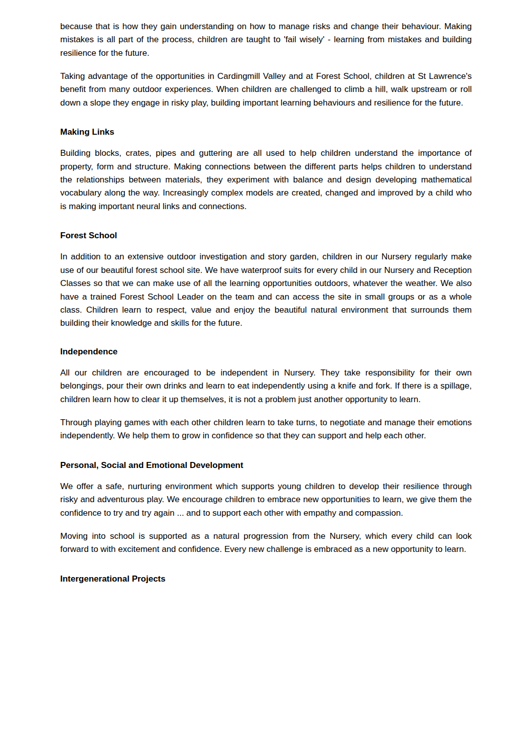because that is how they gain understanding on how to manage risks and change their behaviour. Making mistakes is all part of the process, children are taught to 'fail wisely' - learning from mistakes and building resilience for the future.
Taking advantage of the opportunities in Cardingmill Valley and at Forest School, children at St Lawrence's benefit from many outdoor experiences. When children are challenged to climb a hill, walk upstream or roll down a slope they engage in risky play, building important learning behaviours and resilience for the future.
Making Links
Building blocks, crates, pipes and guttering are all used to help children understand the importance of property, form and structure. Making connections between the different parts helps children to understand the relationships between materials, they experiment with balance and design developing mathematical vocabulary along the way. Increasingly complex models are created, changed and improved by a child who is making important neural links and connections.
Forest School
In addition to an extensive outdoor investigation and story garden, children in our Nursery regularly make use of our beautiful forest school site. We have waterproof suits for every child in our Nursery and Reception Classes so that we can make use of all the learning opportunities outdoors, whatever the weather. We also have a trained Forest School Leader on the team and can access the site in small groups or as a whole class. Children learn to respect, value and enjoy the beautiful natural environment that surrounds them building their knowledge and skills for the future.
Independence
All our children are encouraged to be independent in Nursery. They take responsibility for their own belongings, pour their own drinks and learn to eat independently using a knife and fork. If there is a spillage, children learn how to clear it up themselves, it is not a problem just another opportunity to learn.
Through playing games with each other children learn to take turns, to negotiate and manage their emotions independently. We help them to grow in confidence so that they can support and help each other.
Personal, Social and Emotional Development
We offer a safe, nurturing environment which supports young children to develop their resilience through risky and adventurous play. We encourage children to embrace new opportunities to learn, we give them the confidence to try and try again ... and to support each other with empathy and compassion.
Moving into school is supported as a natural progression from the Nursery, which every child can look forward to with excitement and confidence. Every new challenge is embraced as a new opportunity to learn.
Intergenerational Projects